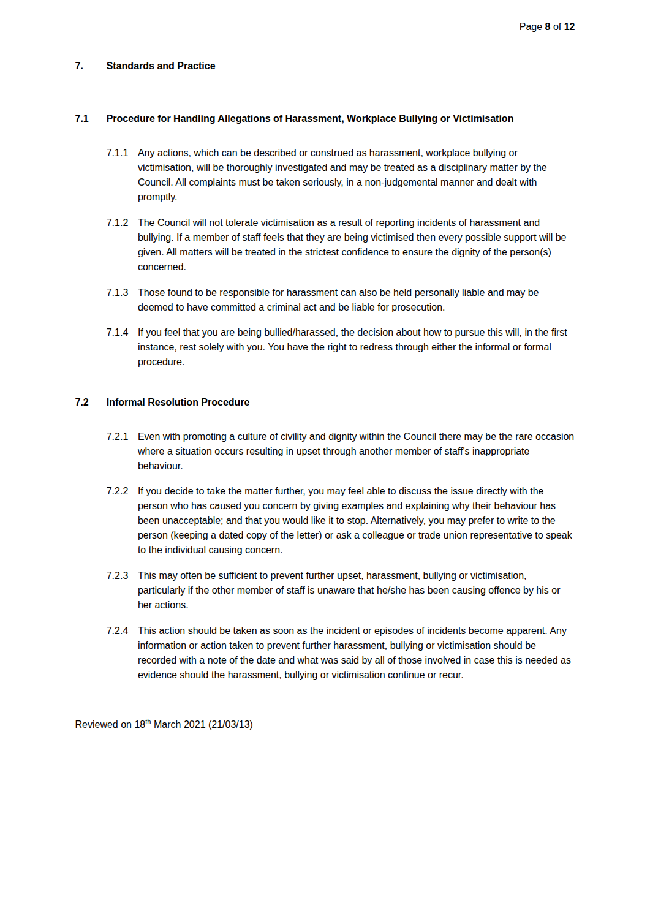Page 8 of 12
7.
Standards and Practice
7.1
Procedure for Handling Allegations of Harassment, Workplace Bullying or Victimisation
7.1.1
Any actions, which can be described or construed as harassment, workplace bullying or victimisation, will be thoroughly investigated and may be treated as a disciplinary matter by the Council. All complaints must be taken seriously, in a non-judgemental manner and dealt with promptly.
7.1.2
The Council will not tolerate victimisation as a result of reporting incidents of harassment and bullying. If a member of staff feels that they are being victimised then every possible support will be given. All matters will be treated in the strictest confidence to ensure the dignity of the person(s) concerned.
7.1.3
Those found to be responsible for harassment can also be held personally liable and may be deemed to have committed a criminal act and be liable for prosecution.
7.1.4
If you feel that you are being bullied/harassed, the decision about how to pursue this will, in the first instance, rest solely with you. You have the right to redress through either the informal or formal procedure.
7.2
Informal Resolution Procedure
7.2.1
Even with promoting a culture of civility and dignity within the Council there may be the rare occasion where a situation occurs resulting in upset through another member of staff's inappropriate behaviour.
7.2.2
If you decide to take the matter further, you may feel able to discuss the issue directly with the person who has caused you concern by giving examples and explaining why their behaviour has been unacceptable; and that you would like it to stop. Alternatively, you may prefer to write to the person (keeping a dated copy of the letter) or ask a colleague or trade union representative to speak to the individual causing concern.
7.2.3
This may often be sufficient to prevent further upset, harassment, bullying or victimisation, particularly if the other member of staff is unaware that he/she has been causing offence by his or her actions.
7.2.4
This action should be taken as soon as the incident or episodes of incidents become apparent. Any information or action taken to prevent further harassment, bullying or victimisation should be recorded with a note of the date and what was said by all of those involved in case this is needed as evidence should the harassment, bullying or victimisation continue or recur.
Reviewed on 18th March 2021 (21/03/13)